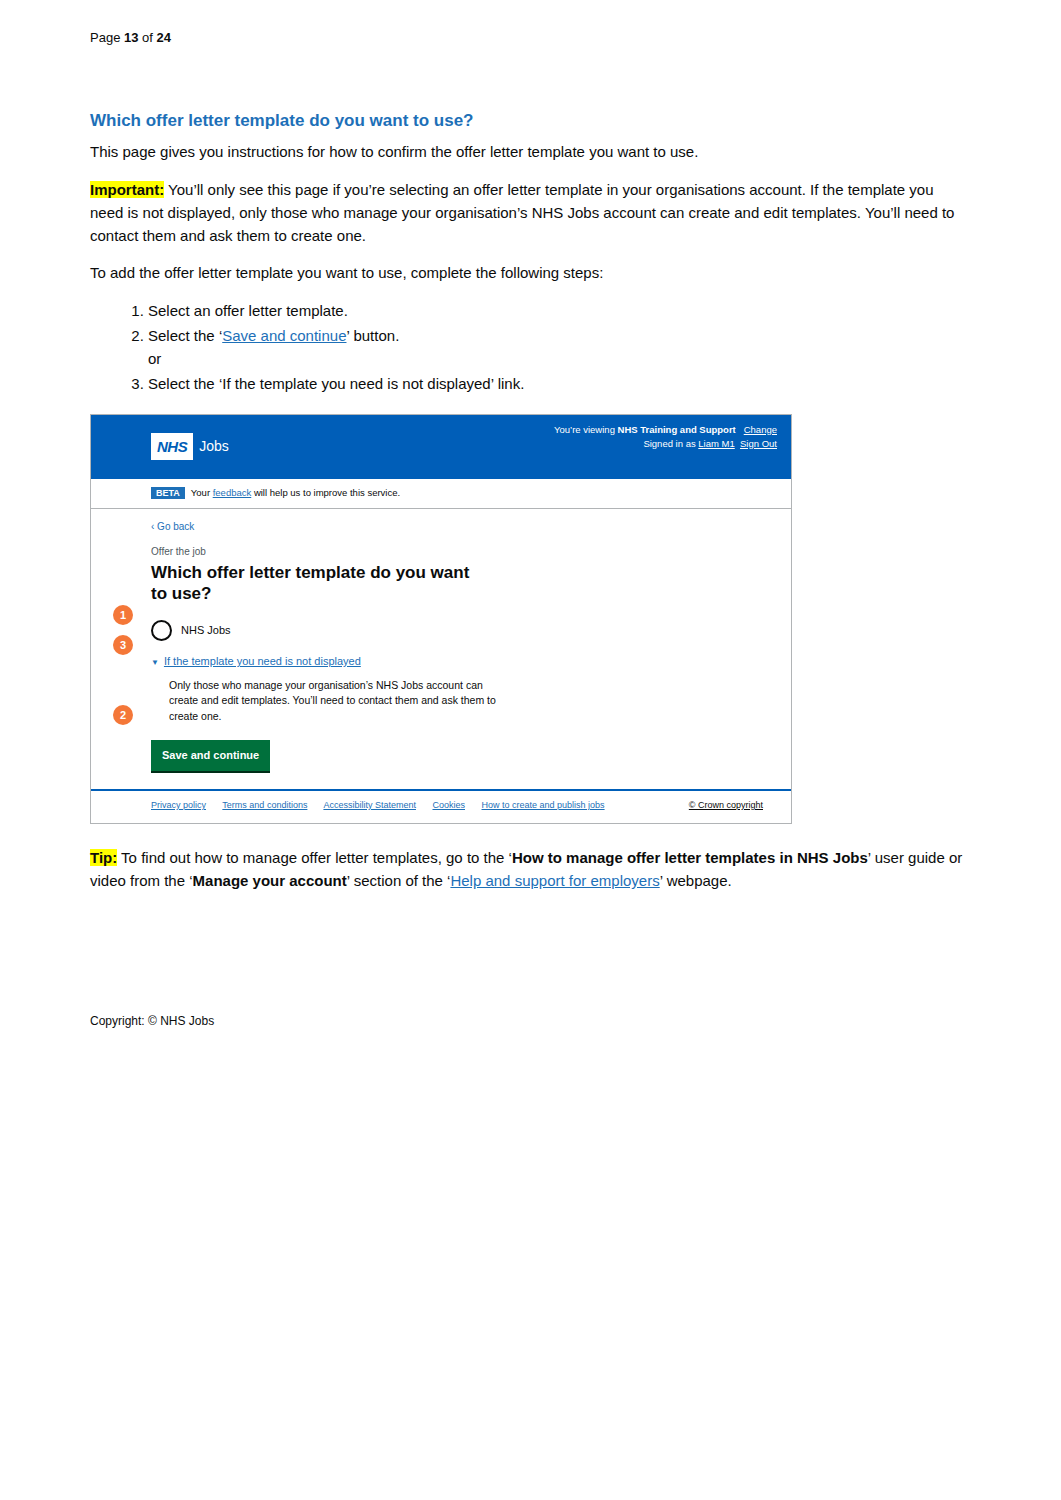Page 13 of 24
Which offer letter template do you want to use?
This page gives you instructions for how to confirm the offer letter template you want to use.
Important: You’ll only see this page if you’re selecting an offer letter template in your organisations account. If the template you need is not displayed, only those who manage your organisation’s NHS Jobs account can create and edit templates. You’ll need to contact them and ask them to create one.
To add the offer letter template you want to use, complete the following steps:
Select an offer letter template.
Select the ‘Save and continue’ button.
or
Select the ‘If the template you need is not displayed’ link.
You’re viewing NHS Training and Support Change
NHS Jobs
Signed in as Liam M1 Sign Out
BETAYour feedback will help us to improve this service.
‹ Go back
Offer the job
Which offer letter template do you want to use?
NHS Jobs
If the template you need is not displayed
Only those who manage your organisation’s NHS Jobs account can create and edit templates. You’ll need to contact them and ask them to create one.
Save and continue
1
3
2
Privacy policy Terms and conditions Accessibility Statement Cookies How to create and publish jobs © Crown copyright
Tip: To find out how to manage offer letter templates, go to the ‘How to manage offer letter templates in NHS Jobs’ user guide or video from the ‘Manage your account’ section of the ‘Help and support for employers’ webpage.
Copyright: © NHS Jobs